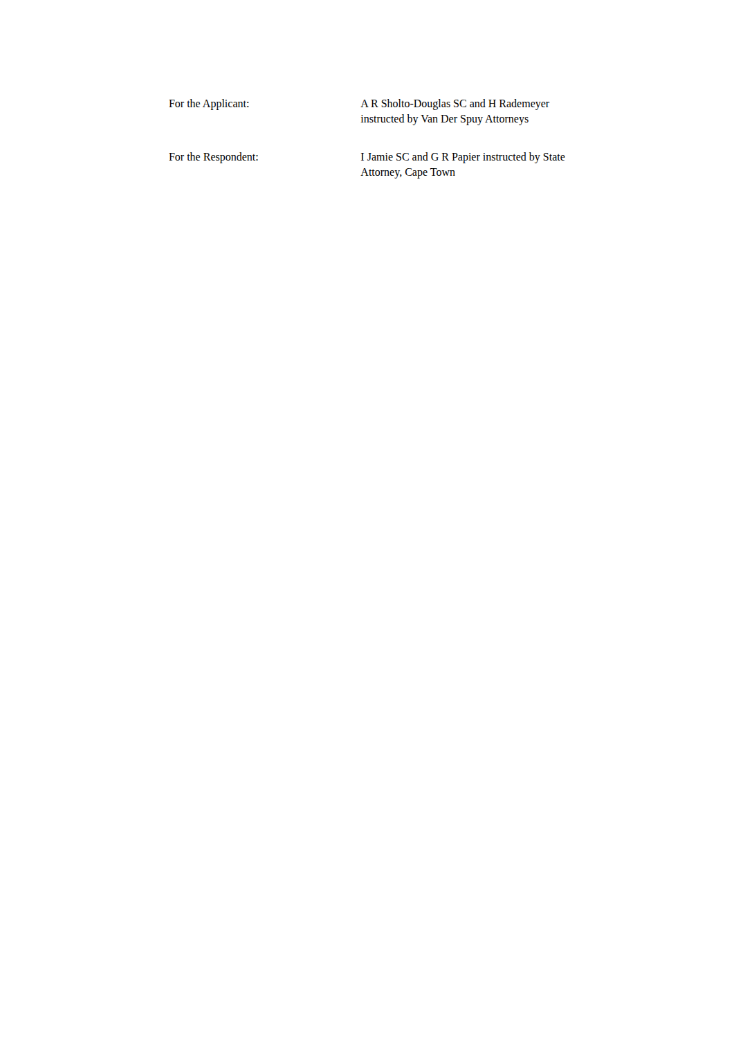| For the Applicant: | A R Sholto-Douglas SC and H Rademeyer instructed by Van Der Spuy Attorneys |
| For the Respondent: | I Jamie SC and G R Papier instructed by State Attorney, Cape Town |